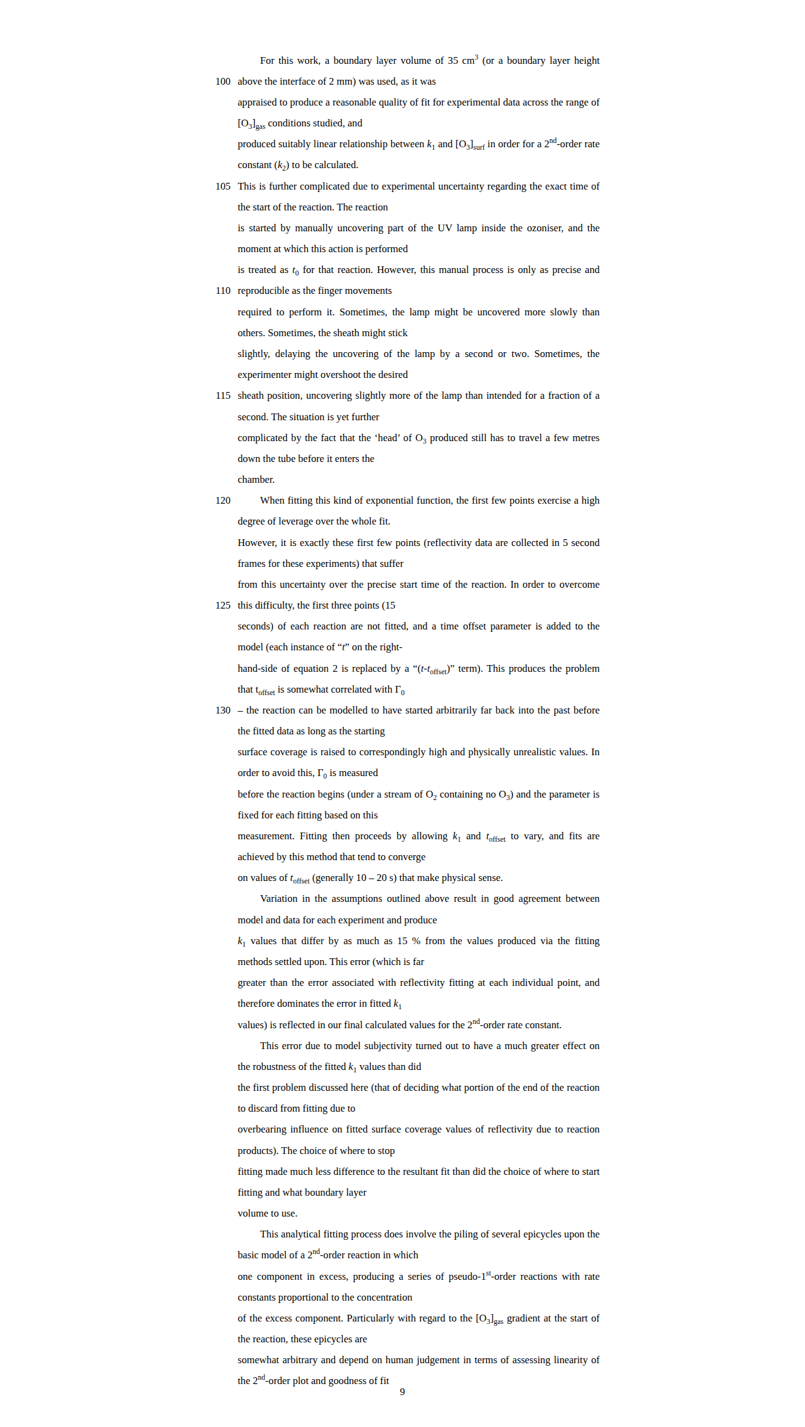For this work, a boundary layer volume of 35 cm3 (or a boundary layer height above the interface of 2 mm) was used, as it was
100
appraised to produce a reasonable quality of fit for experimental data across the range of [O3]gas conditions studied, and
produced suitably linear relationship between k1 and [O3]surf in order for a 2nd-order rate constant (k2) to be calculated.
This is further complicated due to experimental uncertainty regarding the exact time of the start of the reaction. The reaction
is started by manually uncovering part of the UV lamp inside the ozoniser, and the moment at which this action is performed
is treated as t0 for that reaction. However, this manual process is only as precise and reproducible as the finger movements
105
required to perform it. Sometimes, the lamp might be uncovered more slowly than others. Sometimes, the sheath might stick
slightly, delaying the uncovering of the lamp by a second or two. Sometimes, the experimenter might overshoot the desired
sheath position, uncovering slightly more of the lamp than intended for a fraction of a second. The situation is yet further
complicated by the fact that the ‘head’ of O3 produced still has to travel a few metres down the tube before it enters the
chamber.
110
When fitting this kind of exponential function, the first few points exercise a high degree of leverage over the whole fit.
However, it is exactly these first few points (reflectivity data are collected in 5 second frames for these experiments) that suffer
from this uncertainty over the precise start time of the reaction. In order to overcome this difficulty, the first three points (15
seconds) of each reaction are not fitted, and a time offset parameter is added to the model (each instance of “t” on the right-
hand-side of equation 2 is replaced by a “(t-toffset)” term). This produces the problem that toffset is somewhat correlated with Γ0
115
– the reaction can be modelled to have started arbitrarily far back into the past before the fitted data as long as the starting
surface coverage is raised to correspondingly high and physically unrealistic values. In order to avoid this, Γ0 is measured
before the reaction begins (under a stream of O2 containing no O3) and the parameter is fixed for each fitting based on this
measurement. Fitting then proceeds by allowing k1 and toffset to vary, and fits are achieved by this method that tend to converge
on values of toffset (generally 10 – 20 s) that make physical sense.
120
Variation in the assumptions outlined above result in good agreement between model and data for each experiment and produce
k1 values that differ by as much as 15 % from the values produced via the fitting methods settled upon. This error (which is far
greater than the error associated with reflectivity fitting at each individual point, and therefore dominates the error in fitted k1
values) is reflected in our final calculated values for the 2nd-order rate constant.
This error due to model subjectivity turned out to have a much greater effect on the robustness of the fitted k1 values than did
125
the first problem discussed here (that of deciding what portion of the end of the reaction to discard from fitting due to
overbearing influence on fitted surface coverage values of reflectivity due to reaction products). The choice of where to stop
fitting made much less difference to the resultant fit than did the choice of where to start fitting and what boundary layer
volume to use.
This analytical fitting process does involve the piling of several epicycles upon the basic model of a 2nd-order reaction in which
130
one component in excess, producing a series of pseudo-1st-order reactions with rate constants proportional to the concentration
of the excess component. Particularly with regard to the [O3]gas gradient at the start of the reaction, these epicycles are
somewhat arbitrary and depend on human judgement in terms of assessing linearity of the 2nd-order plot and goodness of fit
9